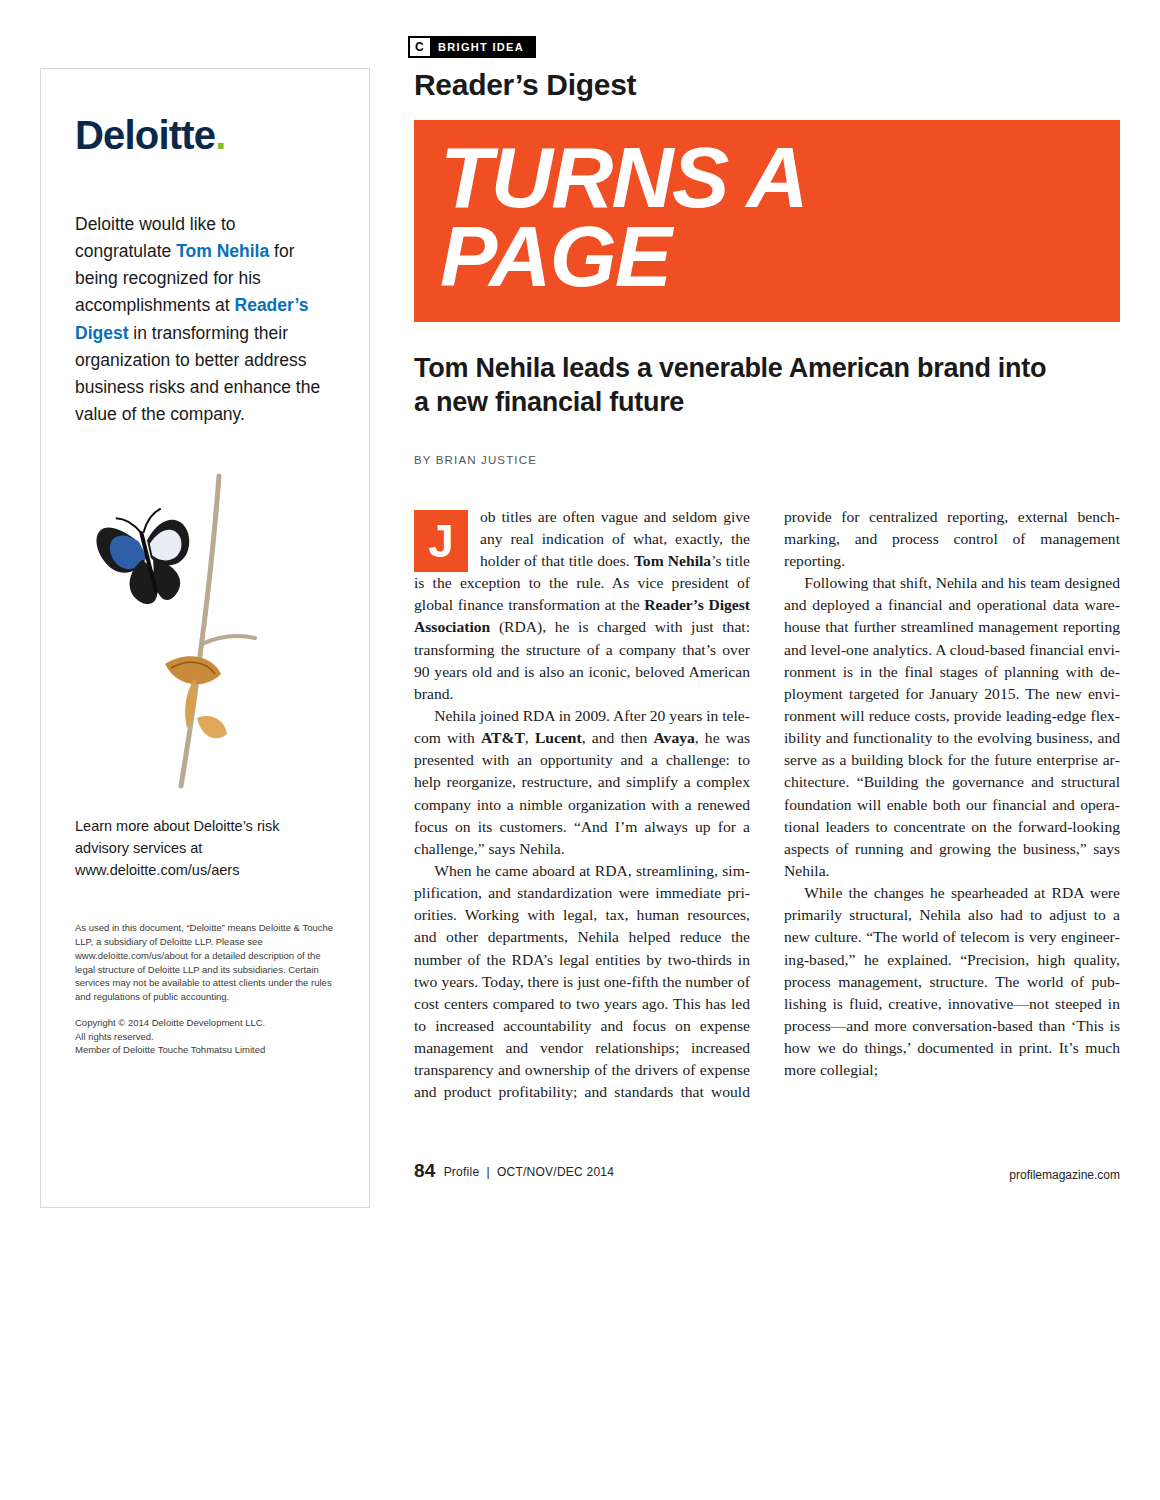C BRIGHT IDEA
Deloitte.
Deloitte would like to congratulate Tom Nehila for being recognized for his accomplishments at Reader’s Digest in transforming their organization to better address business risks and enhance the value of the company.
Learn more about Deloitte’s risk advisory services at
www.deloitte.com/us/aers
As used in this document, “Deloitte” means Deloitte & Touche LLP, a subsidiary of Deloitte LLP. Please see www.deloitte.com/us/about for a detailed description of the legal structure of Deloitte LLP and its subsidiaries. Certain services may not be available to attest clients under the rules and regulations of public accounting.
Copyright © 2014 Deloitte Development LLC.
All rights reserved.
Member of Deloitte Touche Tohmatsu Limited
Reader’s Digest
Turns a
Page
Tom Nehila leads a venerable American brand into a new financial future
BY BRIAN JUSTICE
Job titles are often vague and seldom give any real indication of what, exactly, the holder of that title does. Tom Nehila’s title is the exception to the rule. As vice president of global finance transformation at the Reader’s Digest Association (RDA), he is charged with just that: transforming the structure of a company that’s over 90 years old and is also an iconic, beloved American brand.
Nehila joined RDA in 2009. After 20 years in telecom with AT&T, Lucent, and then Avaya, he was presented with an opportunity and a challenge: to help reorganize, restructure, and simplify a complex company into a nimble organization with a renewed focus on its customers. “And I’m always up for a challenge,” says Nehila.
When he came aboard at RDA, streamlining, simplification, and standardization were immediate priorities. Working with legal, tax, human resources, and other departments, Nehila helped reduce the number of the RDA’s legal entities by two-thirds in two years. Today, there is just one-fifth the number of cost centers compared to two years ago. This has led to increased accountability and focus on expense management and vendor relationships; increased transparency and ownership of the drivers of expense and product profitability; and standards that would provide for centralized reporting, external benchmarking, and process control of management reporting.
Following that shift, Nehila and his team designed and deployed a financial and operational data warehouse that further streamlined management reporting and level-one analytics. A cloud-based financial environment is in the final stages of planning with deployment targeted for January 2015. The new environment will reduce costs, provide leading-edge flexibility and functionality to the evolving business, and serve as a building block for the future enterprise architecture. “Building the governance and structural foundation will enable both our financial and operational leaders to concentrate on the forward-looking aspects of running and growing the business,” says Nehila.
While the changes he spearheaded at RDA were primarily structural, Nehila also had to adjust to a new culture. “The world of telecom is very engineering-based,” he explained. “Precision, high quality, process management, structure. The world of publishing is fluid, creative, innovative—not steeped in process—and more conversation-based than ‘This is how we do things,’ documented in print. It’s much more collegial;
84 Profile | OCT/NOV/DEC 2014
profilemagazine.com